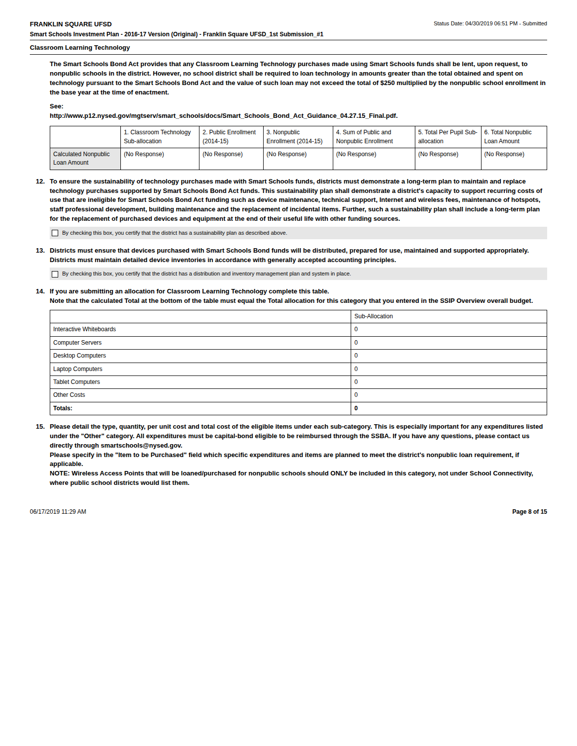FRANKLIN SQUARE UFSD
Status Date: 04/30/2019 06:51 PM - Submitted
Smart Schools Investment Plan - 2016-17 Version (Original) - Franklin Square UFSD_1st Submission_#1
Classroom Learning Technology
The Smart Schools Bond Act provides that any Classroom Learning Technology purchases made using Smart Schools funds shall be lent, upon request, to nonpublic schools in the district. However, no school district shall be required to loan technology in amounts greater than the total obtained and spent on technology pursuant to the Smart Schools Bond Act and the value of such loan may not exceed the total of $250 multiplied by the nonpublic school enrollment in the base year at the time of enactment.
See:
http://www.p12.nysed.gov/mgtserv/smart_schools/docs/Smart_Schools_Bond_Act_Guidance_04.27.15_Final.pdf.
| | 1. Classroom Technology Sub-allocation | 2. Public Enrollment (2014-15) | 3. Nonpublic Enrollment (2014-15) | 4. Sum of Public and Nonpublic Enrollment | 5. Total Per Pupil Sub-allocation | 6. Total Nonpublic Loan Amount |
| --- | --- | --- | --- | --- | --- | --- |
| Calculated Nonpublic Loan Amount | (No Response) | (No Response) | (No Response) | (No Response) | (No Response) | (No Response) |
12. To ensure the sustainability of technology purchases made with Smart Schools funds, districts must demonstrate a long-term plan to maintain and replace technology purchases supported by Smart Schools Bond Act funds. This sustainability plan shall demonstrate a district's capacity to support recurring costs of use that are ineligible for Smart Schools Bond Act funding such as device maintenance, technical support, Internet and wireless fees, maintenance of hotspots, staff professional development, building maintenance and the replacement of incidental items. Further, such a sustainability plan shall include a long-term plan for the replacement of purchased devices and equipment at the end of their useful life with other funding sources. By checking this box, you certify that the district has a sustainability plan as described above.
13. Districts must ensure that devices purchased with Smart Schools Bond funds will be distributed, prepared for use, maintained and supported appropriately. Districts must maintain detailed device inventories in accordance with generally accepted accounting principles. By checking this box, you certify that the district has a distribution and inventory management plan and system in place.
14. If you are submitting an allocation for Classroom Learning Technology complete this table.
Note that the calculated Total at the bottom of the table must equal the Total allocation for this category that you entered in the SSIP Overview overall budget.
| | Sub-Allocation |
| --- | --- |
| Interactive Whiteboards | 0 |
| Computer Servers | 0 |
| Desktop Computers | 0 |
| Laptop Computers | 0 |
| Tablet Computers | 0 |
| Other Costs | 0 |
| Totals: | 0 |
15. Please detail the type, quantity, per unit cost and total cost of the eligible items under each sub-category. This is especially important for any expenditures listed under the "Other" category. All expenditures must be capital-bond eligible to be reimbursed through the SSBA. If you have any questions, please contact us directly through smartschools@nysed.gov.
Please specify in the "Item to be Purchased" field which specific expenditures and items are planned to meet the district's nonpublic loan requirement, if applicable.
NOTE: Wireless Access Points that will be loaned/purchased for nonpublic schools should ONLY be included in this category, not under School Connectivity, where public school districts would list them.
06/17/2019 11:29 AM
Page 8 of 15